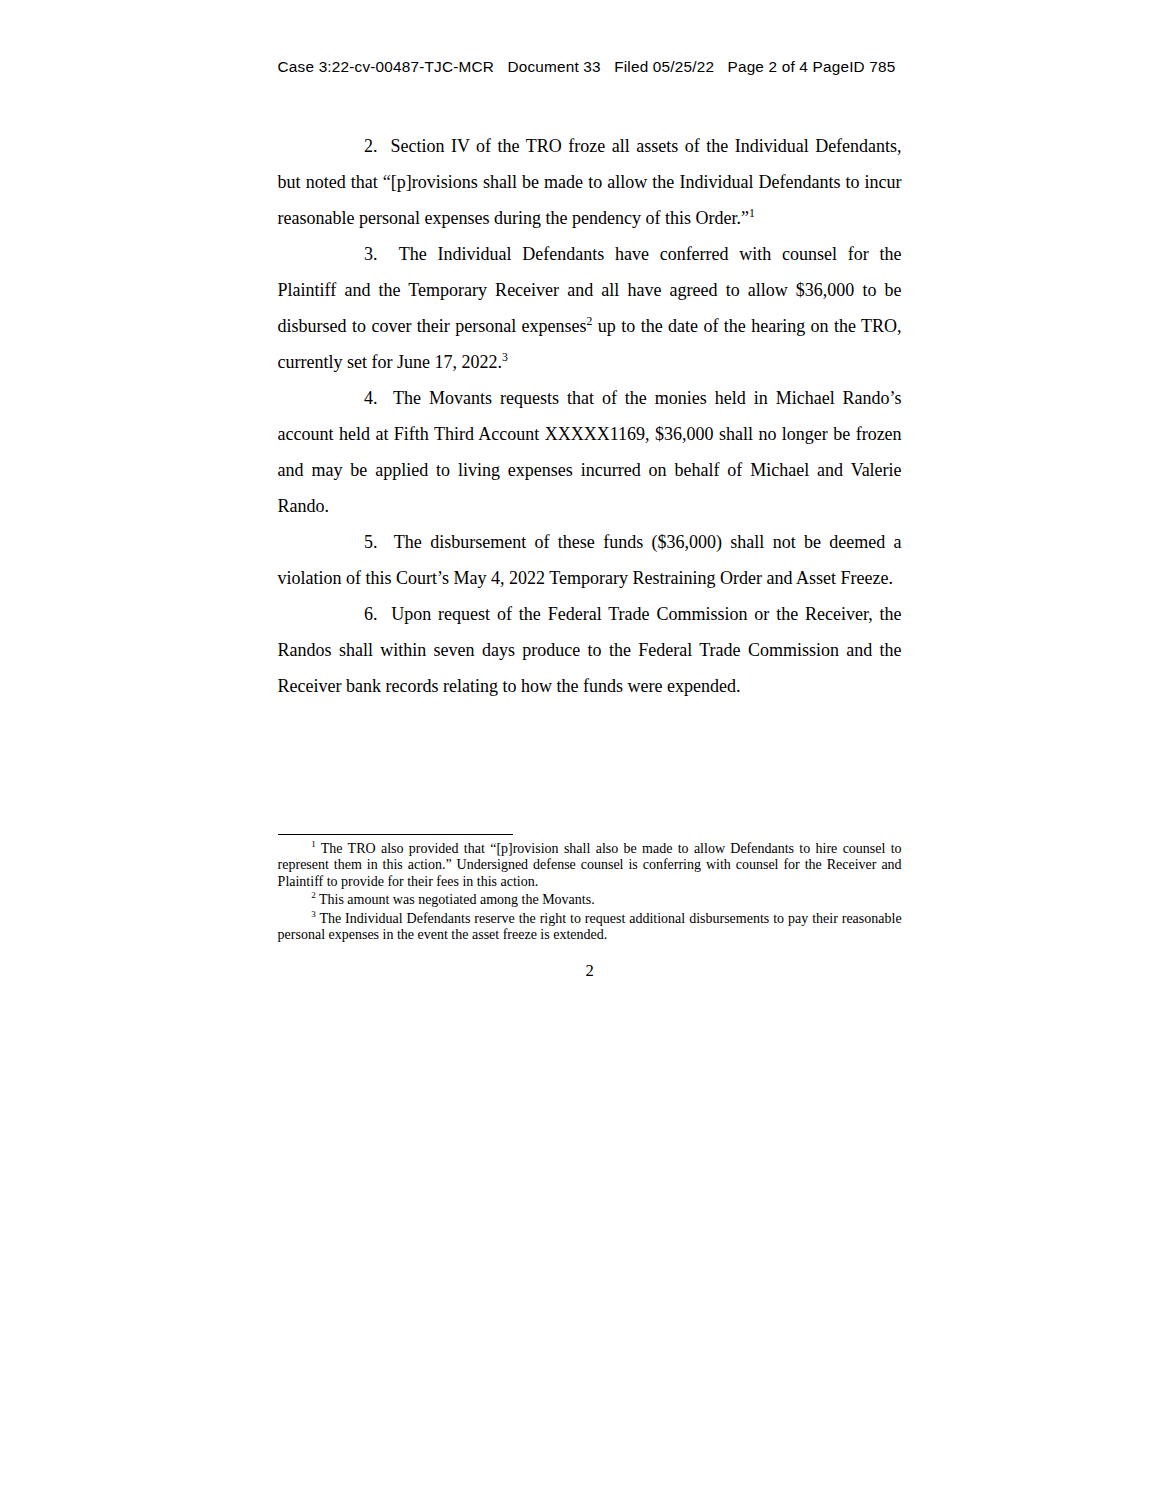Case 3:22-cv-00487-TJC-MCR Document 33 Filed 05/25/22 Page 2 of 4 PageID 785
2. Section IV of the TRO froze all assets of the Individual Defendants, but noted that “[p]rovisions shall be made to allow the Individual Defendants to incur reasonable personal expenses during the pendency of this Order.”1
3. The Individual Defendants have conferred with counsel for the Plaintiff and the Temporary Receiver and all have agreed to allow $36,000 to be disbursed to cover their personal expenses2 up to the date of the hearing on the TRO, currently set for June 17, 2022.3
4. The Movants requests that of the monies held in Michael Rando’s account held at Fifth Third Account XXXXX1169, $36,000 shall no longer be frozen and may be applied to living expenses incurred on behalf of Michael and Valerie Rando.
5. The disbursement of these funds ($36,000) shall not be deemed a violation of this Court’s May 4, 2022 Temporary Restraining Order and Asset Freeze.
6. Upon request of the Federal Trade Commission or the Receiver, the Randos shall within seven days produce to the Federal Trade Commission and the Receiver bank records relating to how the funds were expended.
1 The TRO also provided that “[p]rovision shall also be made to allow Defendants to hire counsel to represent them in this action.” Undersigned defense counsel is conferring with counsel for the Receiver and Plaintiff to provide for their fees in this action.
2 This amount was negotiated among the Movants.
3 The Individual Defendants reserve the right to request additional disbursements to pay their reasonable personal expenses in the event the asset freeze is extended.
2